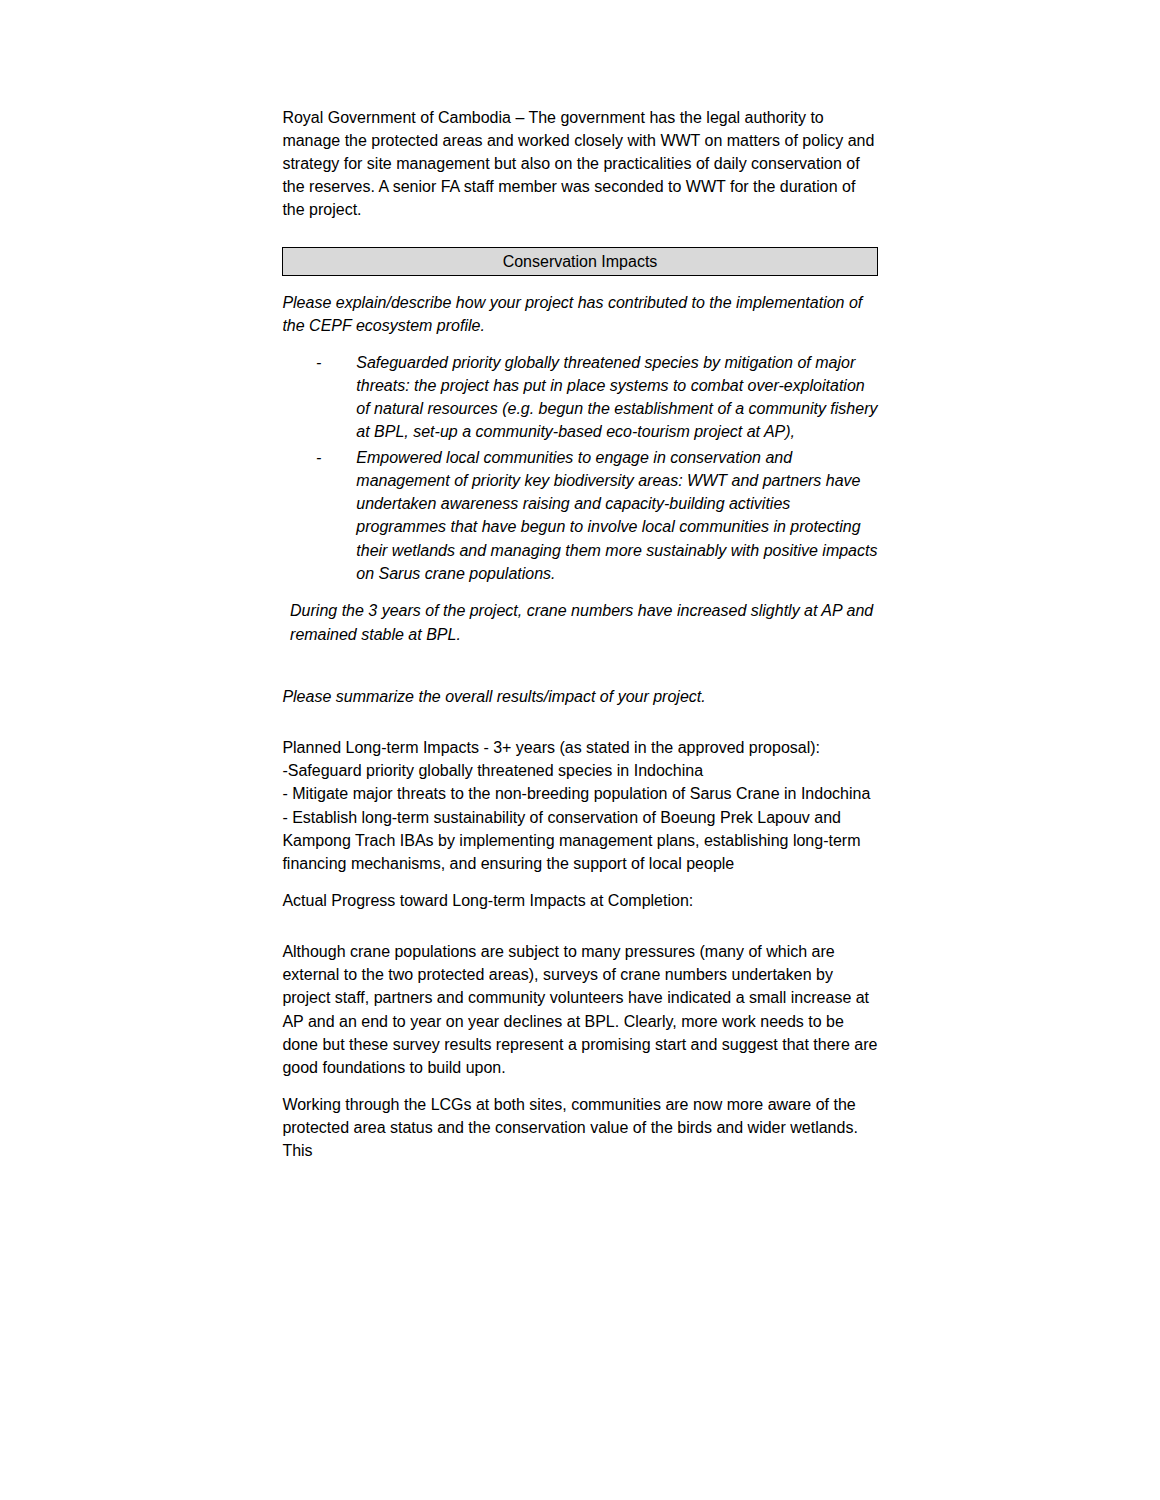Royal Government of Cambodia – The government has the legal authority to manage the protected areas and worked closely with WWT on matters of policy and strategy for site management but also on the practicalities of daily conservation of the reserves. A senior FA staff member was seconded to WWT for the duration of the project.
Conservation Impacts
Please explain/describe how your project has contributed to the implementation of the CEPF ecosystem profile.
Safeguarded priority globally threatened species by mitigation of major threats: the project has put in place systems to combat over-exploitation of natural resources (e.g. begun the establishment of a community fishery at BPL, set-up a community-based eco-tourism project at AP),
Empowered local communities to engage in conservation and management of priority key biodiversity areas: WWT and partners have undertaken awareness raising and capacity-building activities programmes that have begun to involve local communities in protecting their wetlands and managing them more sustainably with positive impacts on Sarus crane populations.
During the 3 years of the project, crane numbers have increased slightly at AP and remained stable at BPL.
Please summarize the overall results/impact of your project.
Planned Long-term Impacts - 3+ years (as stated in the approved proposal):
-Safeguard priority globally threatened species in Indochina
- Mitigate major threats to the non-breeding population of Sarus Crane in Indochina
- Establish long-term sustainability of conservation of Boeung Prek Lapouv and Kampong Trach IBAs by implementing management plans, establishing long-term financing mechanisms, and ensuring the support of local people
Actual Progress toward Long-term Impacts at Completion:
Although crane populations are subject to many pressures (many of which are external to the two protected areas), surveys of crane numbers undertaken by project staff, partners and community volunteers have indicated a small increase at AP and an end to year on year declines at BPL. Clearly, more work needs to be done but these survey results represent a promising start and suggest that there are good foundations to build upon.
Working through the LCGs at both sites, communities are now more aware of the protected area status and the conservation value of the birds and wider wetlands. This